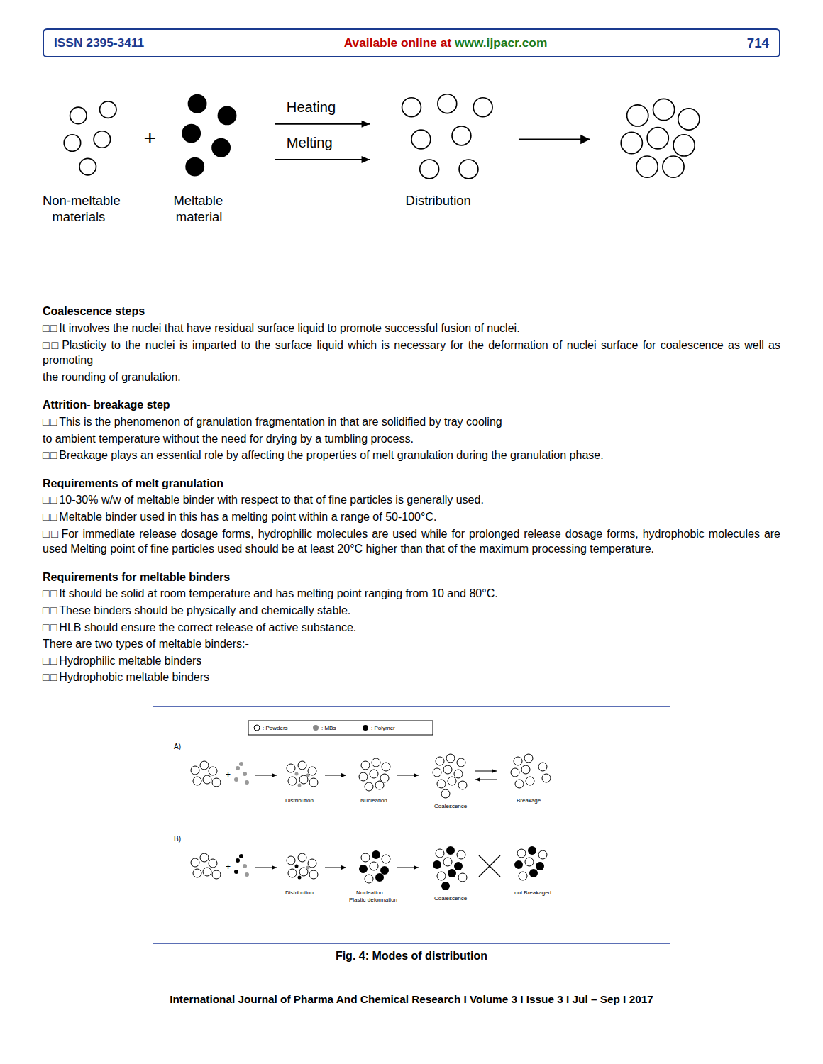ISSN 2395-3411 Available online at www.ijpacr.com 714
Non-meltable materials + Meltable material Heating Melting Distribution
Coalescence steps
It involves the nuclei that have residual surface liquid to promote successful fusion of nuclei.
Plasticity to the nuclei is imparted to the surface liquid which is necessary for the deformation of nuclei surface for coalescence as well as promoting
the rounding of granulation.
Attrition- breakage step
This is the phenomenon of granulation fragmentation in that are solidified by tray cooling
to ambient temperature without the need for drying by a tumbling process.
Breakage plays an essential role by affecting the properties of melt granulation during the granulation phase.
Requirements of melt granulation
10-30% w/w of meltable binder with respect to that of fine particles is generally used.
Meltable binder used in this has a melting point within a range of 50-100°C.
For immediate release dosage forms, hydrophilic molecules are used while for prolonged release dosage forms, hydrophobic molecules are used Melting point of fine particles used should be at least 20°C higher than that of the maximum processing temperature.
Requirements for meltable binders
It should be solid at room temperature and has melting point ranging from 10 and 80°C.
These binders should be physically and chemically stable.
HLB should ensure the correct release of active substance.
There are two types of meltable binders:-
Hydrophilic meltable binders
Hydrophobic meltable binders
: Powders : MBs : Polymer A) + Distribution Nucleation Coalescence Breakage B) + Distribution Nucleation Plastic deformation Coalescence not Breakaged
Fig. 4: Modes of distribution
International Journal of Pharma And Chemical Research I Volume 3 I Issue 3 I Jul – Sep I 2017